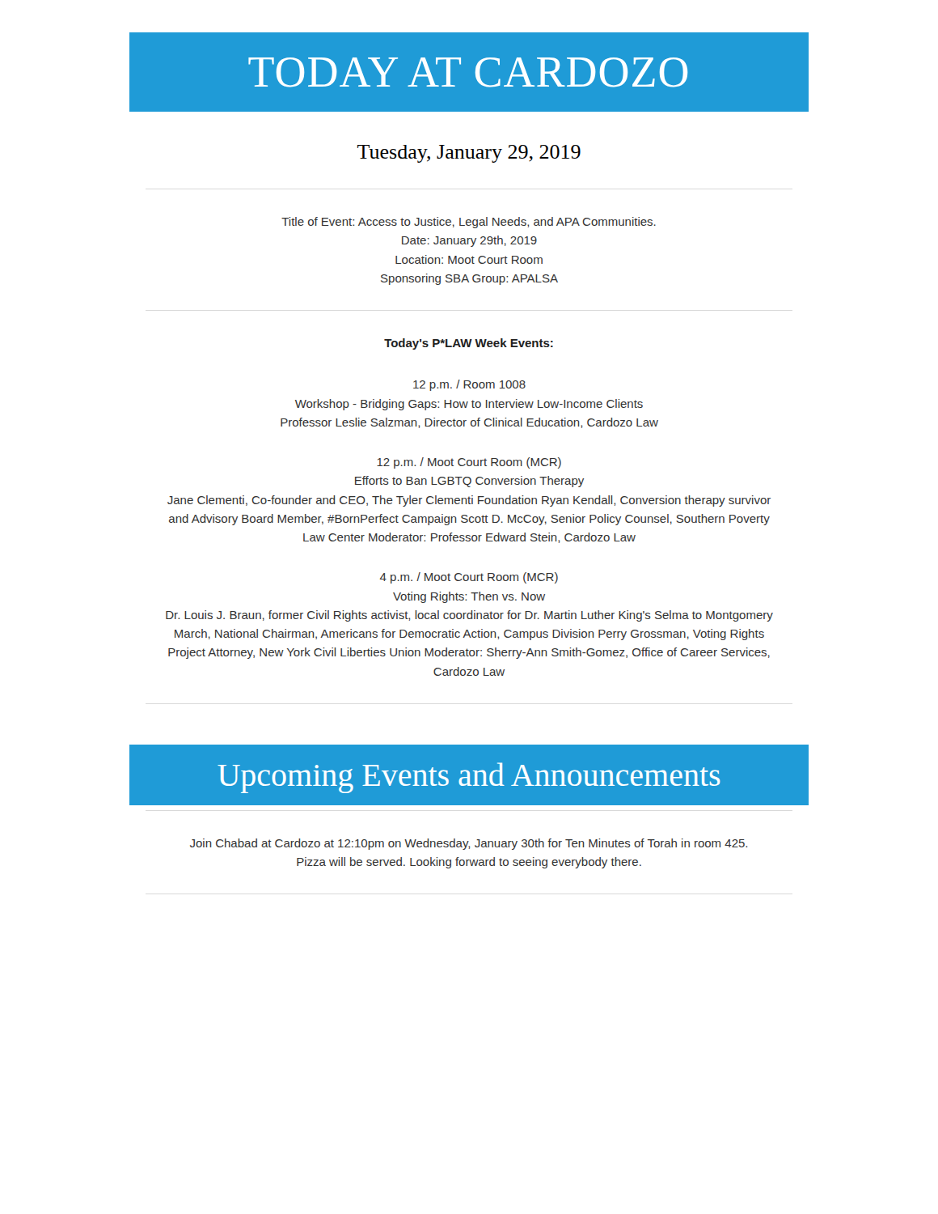TODAY AT CARDOZO
Tuesday, January 29, 2019
Title of Event: Access to Justice, Legal Needs, and APA Communities.
Date: January 29th, 2019
Location: Moot Court Room
Sponsoring SBA Group: APALSA
Today's P*LAW Week Events:
12 p.m. / Room 1008
Workshop - Bridging Gaps: How to Interview Low-Income Clients
Professor Leslie Salzman, Director of Clinical Education, Cardozo Law
12 p.m. / Moot Court Room (MCR)
Efforts to Ban LGBTQ Conversion Therapy
Jane Clementi, Co-founder and CEO, The Tyler Clementi Foundation Ryan Kendall, Conversion therapy survivor and Advisory Board Member, #BornPerfect Campaign Scott D. McCoy, Senior Policy Counsel, Southern Poverty Law Center Moderator: Professor Edward Stein, Cardozo Law
4 p.m. / Moot Court Room (MCR)
Voting Rights: Then vs. Now
Dr. Louis J. Braun, former Civil Rights activist, local coordinator for Dr. Martin Luther King's Selma to Montgomery March, National Chairman, Americans for Democratic Action, Campus Division Perry Grossman, Voting Rights Project Attorney, New York Civil Liberties Union Moderator: Sherry-Ann Smith-Gomez, Office of Career Services, Cardozo Law
Upcoming Events and Announcements
Join Chabad at Cardozo at 12:10pm on Wednesday, January 30th for Ten Minutes of Torah in room 425.
Pizza will be served. Looking forward to seeing everybody there.